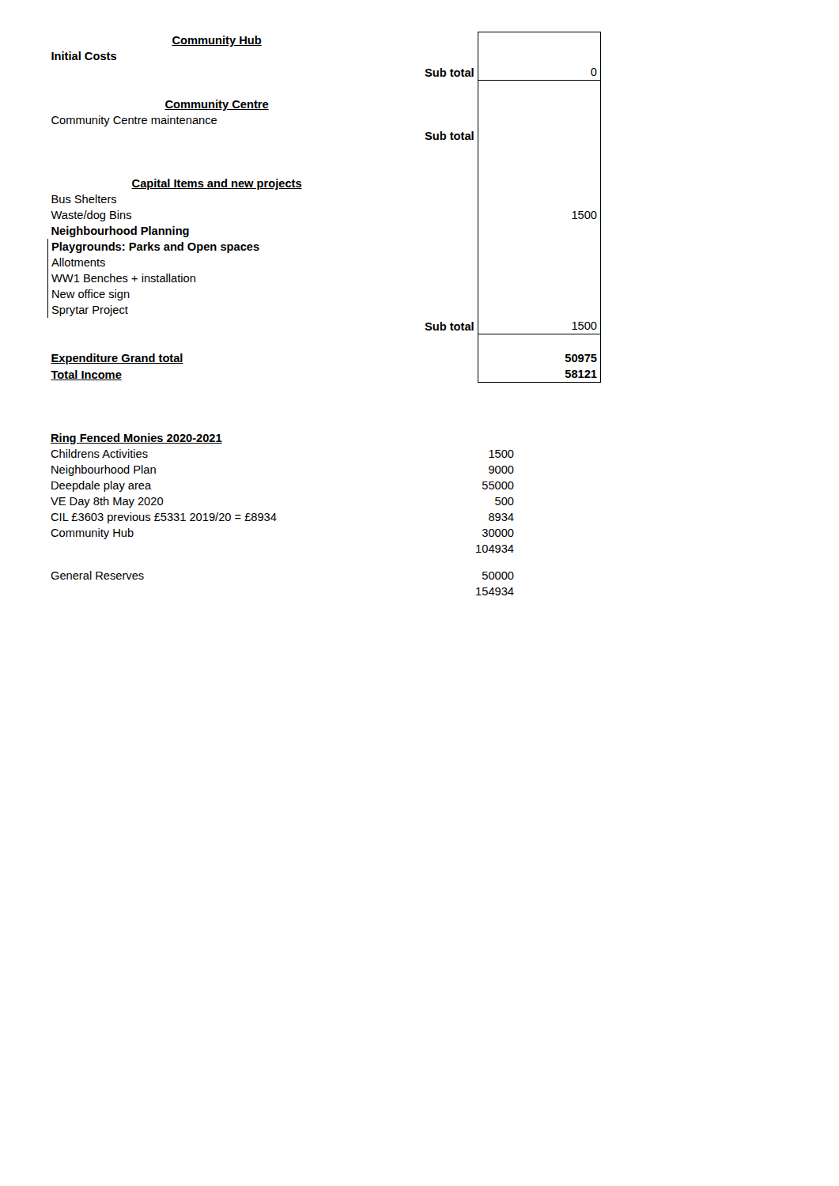| Community Hub | | |
| Initial Costs | | |
| | Sub total | 0 |
| Community Centre | | |
| Community Centre maintenance | | |
| | Sub total | |
| Capital Items and new projects | | |
| Bus Shelters | | |
| Waste/dog Bins | | 1500 |
| Neighbourhood Planning | | |
| Playgrounds: Parks and Open spaces | | |
| Allotments | | |
| WW1 Benches + installation | | |
| New office sign | | |
| Sprytar Project | | |
| | Sub total | 1500 |
| Expenditure Grand total | | 50975 |
| Total Income | | 58121 |
| Ring Fenced Monies 2020-2021 | |
| Childrens Activities | 1500 |
| Neighbourhood Plan | 9000 |
| Deepdale play area | 55000 |
| VE Day 8th May 2020 | 500 |
| CIL £3603 previous £5331 2019/20 = £8934 | 8934 |
| Community Hub | 30000 |
| | 104934 |
| General Reserves | 50000 |
| | 154934 |